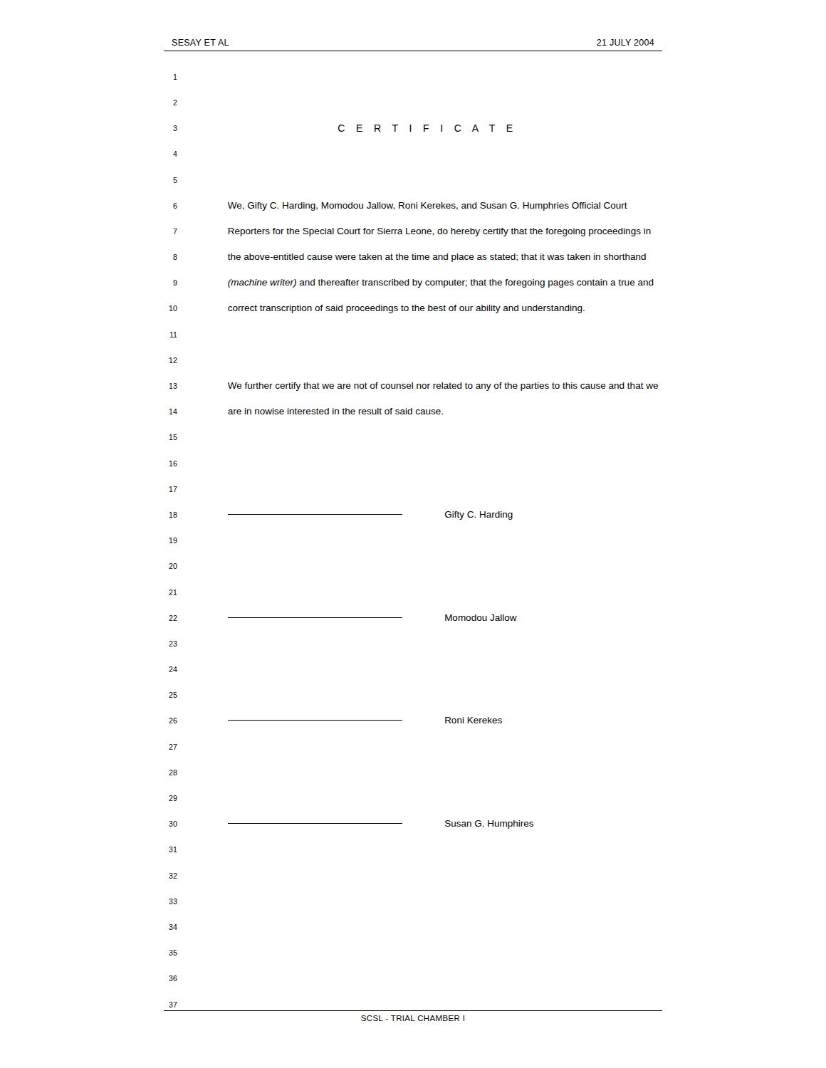Sesay et al
21 July 2004
1
2
3
4
5
6
7
8
9
10
11
12
13
14
15
16
17
18
19
20
21
22
23
24
25
26
27
28
29
30
31
32
33
34
35
36
37
C E R T I F I C A T E
We, Gifty C. Harding, Momodou Jallow, Roni Kerekes, and Susan G. Humphries Official Court
Reporters for the Special Court for Sierra Leone, do hereby certify that the foregoing proceedings in
the above-entitled cause were taken at the time and place as stated; that it was taken in shorthand
(machine writer) and thereafter transcribed by computer; that the foregoing pages contain a true and
correct transcription of said proceedings to the best of our ability and understanding.
We further certify that we are not of counsel nor related to any of the parties to this cause and that we
are in nowise interested in the result of said cause.
Gifty C. Harding
Momodou Jallow
Roni Kerekes
Susan G. Humphires
SCSL - Trial Chamber I